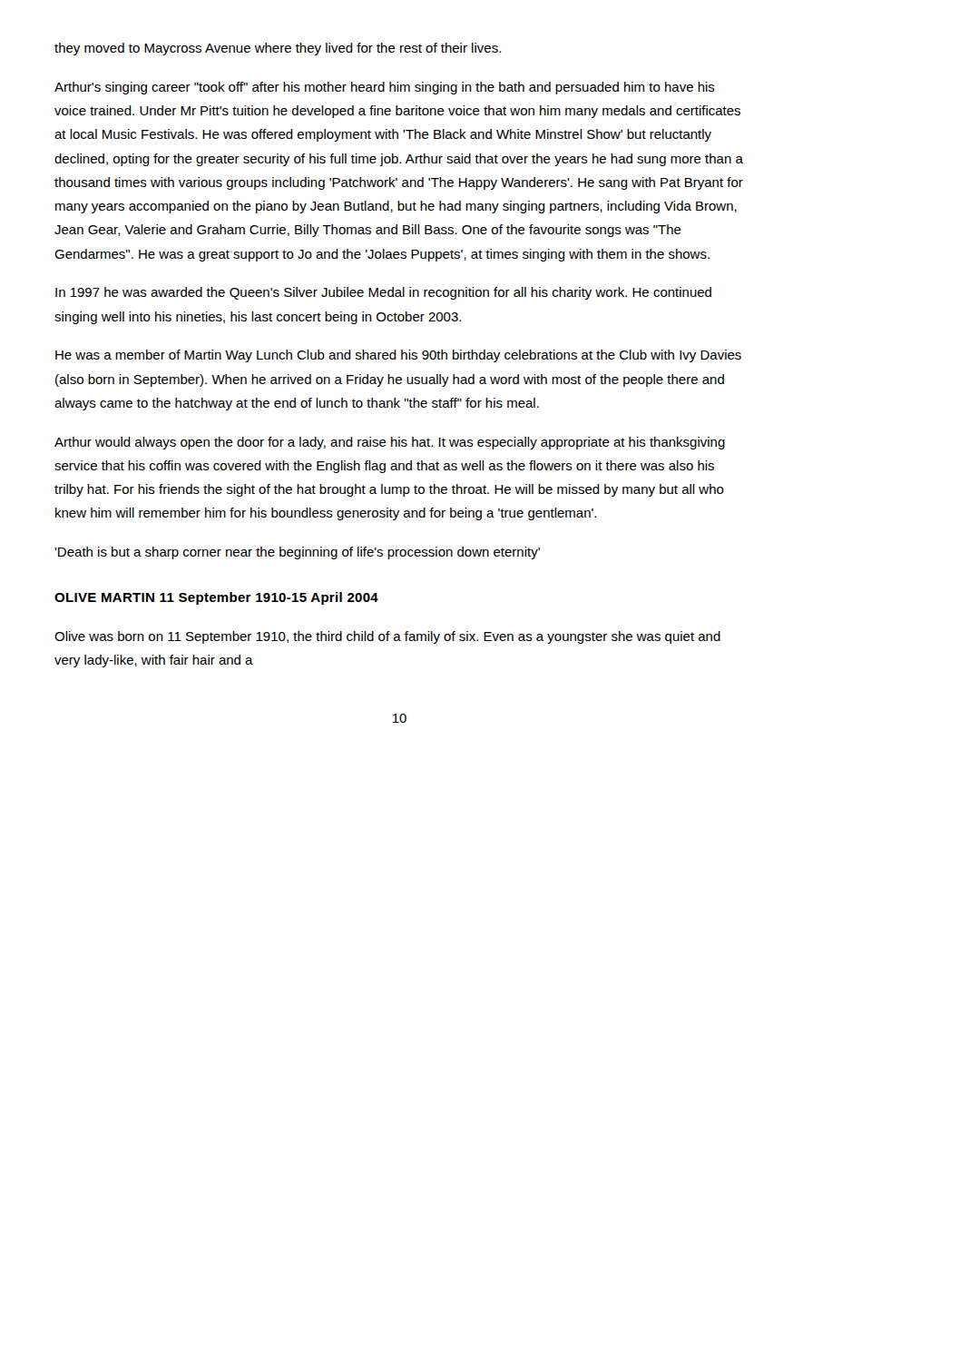they moved to Maycross Avenue where they lived for the rest of their lives.
Arthur's singing career "took off" after his mother heard him singing in the bath and persuaded him to have his voice trained. Under Mr Pitt's tuition he developed a fine baritone voice that won him many medals and certificates at local Music Festivals. He was offered employment with 'The Black and White Minstrel Show' but reluctantly declined, opting for the greater security of his full time job. Arthur said that over the years he had sung more than a thousand times with various groups including 'Patchwork' and 'The Happy Wanderers'. He sang with Pat Bryant for many years accompanied on the piano by Jean Butland, but he had many singing partners, including Vida Brown, Jean Gear, Valerie and Graham Currie, Billy Thomas and Bill Bass. One of the favourite songs was "The Gendarmes". He was a great support to Jo and the 'Jolaes Puppets', at times singing with them in the shows.
In 1997 he was awarded the Queen's Silver Jubilee Medal in recognition for all his charity work. He continued singing well into his nineties, his last concert being in October 2003.
He was a member of Martin Way Lunch Club and shared his 90th birthday celebrations at the Club with Ivy Davies (also born in September). When he arrived on a Friday he usually had a word with most of the people there and always came to the hatchway at the end of lunch to thank "the staff" for his meal.
Arthur would always open the door for a lady, and raise his hat. It was especially appropriate at his thanksgiving service that his coffin was covered with the English flag and that as well as the flowers on it there was also his trilby hat. For his friends the sight of the hat brought a lump to the throat. He will be missed by many but all who knew him will remember him for his boundless generosity and for being a 'true gentleman'.
'Death is but a sharp corner near the beginning of life's procession down eternity'
OLIVE MARTIN 11 September 1910-15 April 2004
Olive was born on 11 September 1910, the third child of a family of six. Even as a youngster she was quiet and very lady-like, with fair hair and a
10